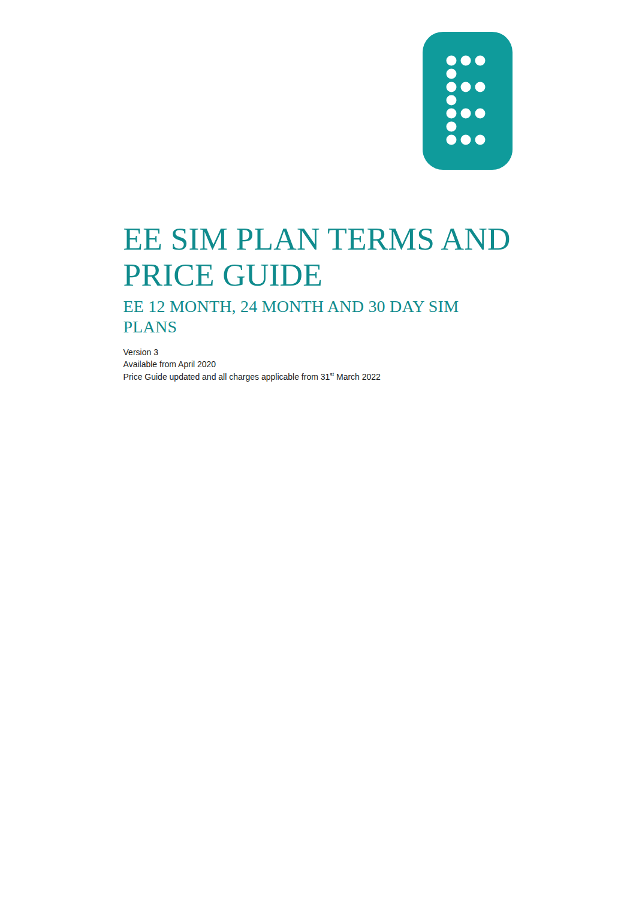EE
EE SIM PLAN TERMS AND PRICE GUIDE
EE 12 MONTH, 24 MONTH AND 30 DAY SIM PLANS
Version 3
Available from April 2020
Price Guide updated and all charges applicable from 31st March 2022